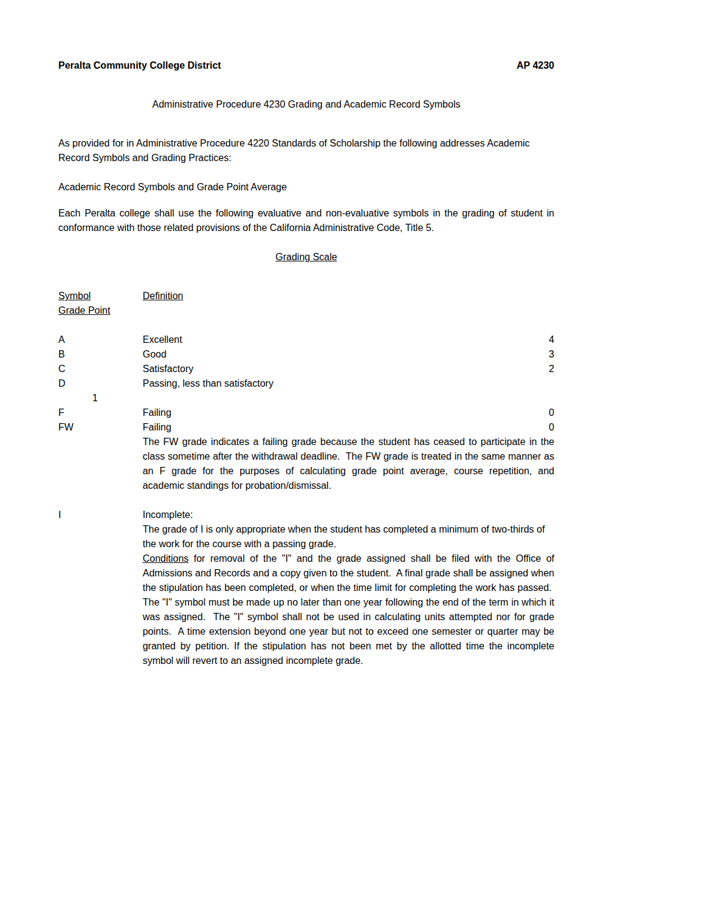Peralta Community College District AP 4230
Administrative Procedure 4230 Grading and Academic Record Symbols
As provided for in Administrative Procedure 4220 Standards of Scholarship the following addresses Academic Record Symbols and Grading Practices:
Academic Record Symbols and Grade Point Average
Each Peralta college shall use the following evaluative and non-evaluative symbols in the grading of student in conformance with those related provisions of the California Administrative Code, Title 5.
Grading Scale
| Symbol | Definition | |
| Grade Point | | |
| A | Excellent | 4 |
| B | Good | 3 |
| C | Satisfactory | 2 |
| D | Passing, less than satisfactory | |
| 1 | | |
| F | Failing | 0 |
| FW | Failing | 0 |
| | The FW grade indicates a failing grade because the student has ceased to participate in the class sometime after the withdrawal deadline. The FW grade is treated in the same manner as an F grade for the purposes of calculating grade point average, course repetition, and academic standings for probation/dismissal. |
| I | Incomplete: |
| | The grade of I is only appropriate when the student has completed a minimum of two-thirds of the work for the course with a passing grade. |
| | Conditions for removal of the "I" and the grade assigned shall be filed with the Office of Admissions and Records and a copy given to the student. A final grade shall be assigned when the stipulation has been completed, or when the time limit for completing the work has passed. The "I" symbol must be made up no later than one year following the end of the term in which it was assigned. The "I" symbol shall not be used in calculating units attempted nor for grade points. A time extension beyond one year but not to exceed one semester or quarter may be granted by petition. If the stipulation has not been met by the allotted time the incomplete symbol will revert to an assigned incomplete grade. |